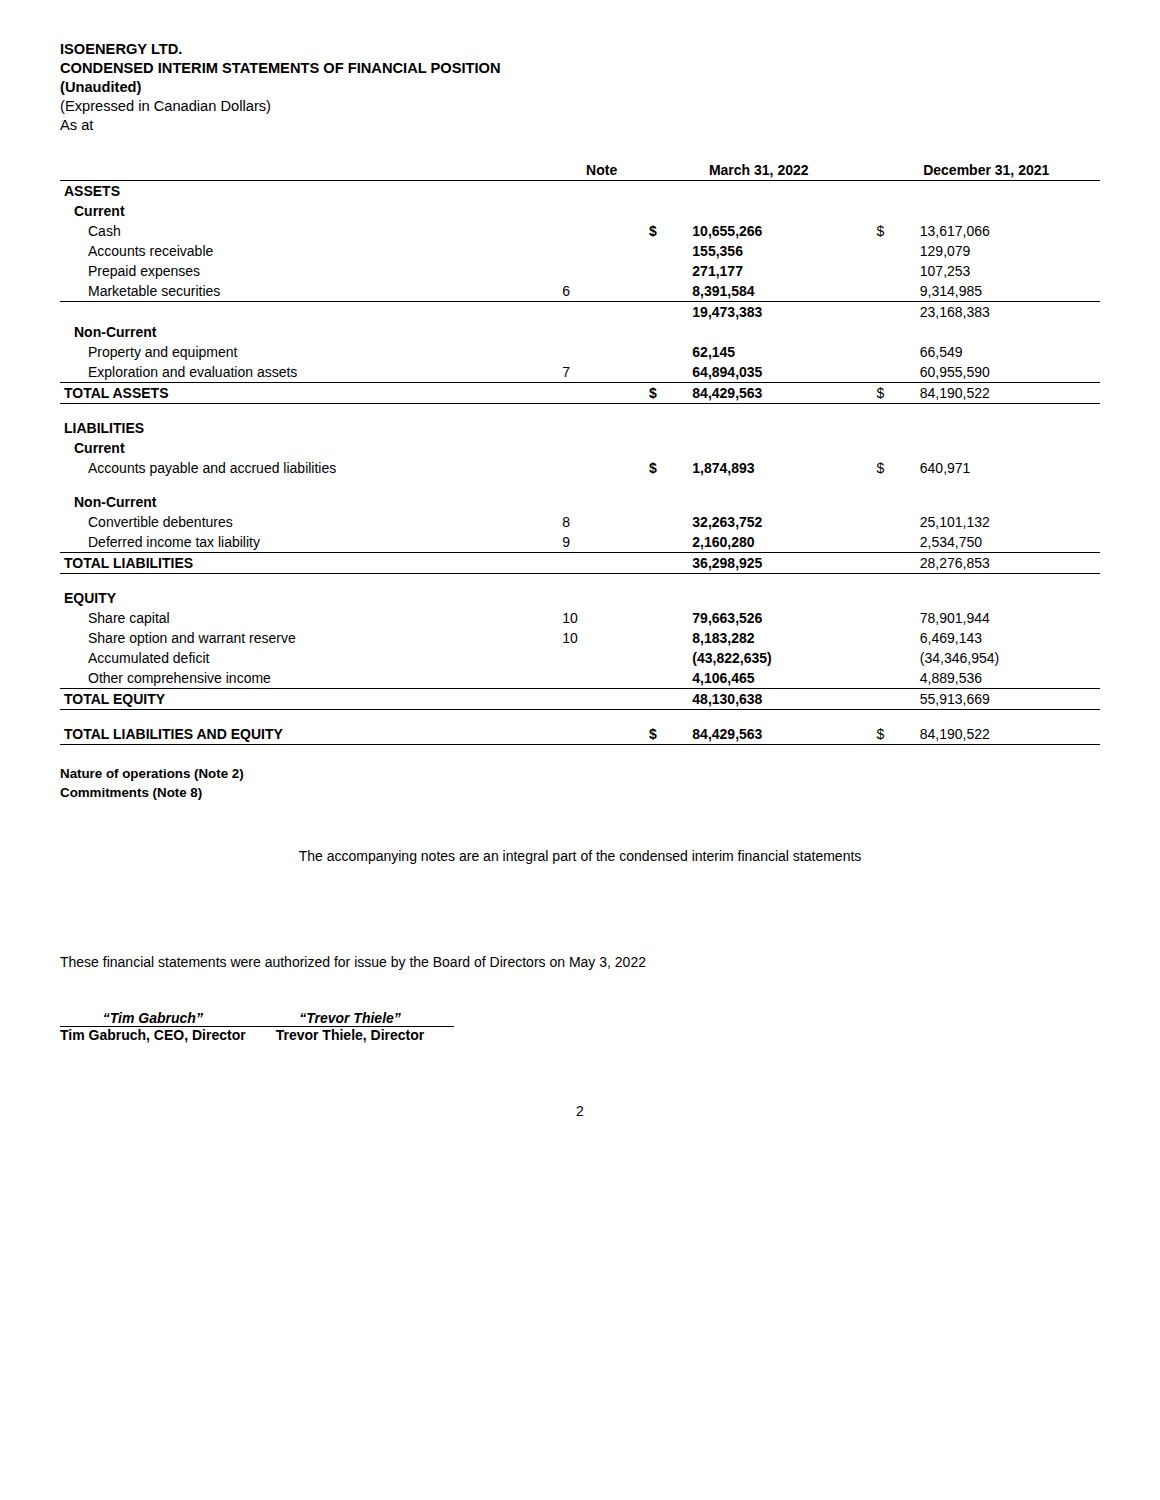ISOENERGY LTD.
CONDENSED INTERIM STATEMENTS OF FINANCIAL POSITION
(Unaudited)
(Expressed in Canadian Dollars)
As at
| | Note | March 31, 2022 | December 31, 2021 |
| --- | --- | --- | --- |
| ASSETS | | | | | |
| Current | | | | | |
| Cash | | $ | 10,655,266 | $ | 13,617,066 |
| Accounts receivable | | | 155,356 | | 129,079 |
| Prepaid expenses | | | 271,177 | | 107,253 |
| Marketable securities | 6 | | 8,391,584 | | 9,314,985 |
| | | | 19,473,383 | | 23,168,383 |
| Non-Current | | | | | |
| Property and equipment | | | 62,145 | | 66,549 |
| Exploration and evaluation assets | 7 | | 64,894,035 | | 60,955,590 |
| TOTAL ASSETS | | $ | 84,429,563 | $ | 84,190,522 |
| LIABILITIES | | | | | |
| Current | | | | | |
| Accounts payable and accrued liabilities | | $ | 1,874,893 | $ | 640,971 |
| Non-Current | | | | | |
| Convertible debentures | 8 | | 32,263,752 | | 25,101,132 |
| Deferred income tax liability | 9 | | 2,160,280 | | 2,534,750 |
| TOTAL LIABILITIES | | | 36,298,925 | | 28,276,853 |
| EQUITY | | | | | |
| Share capital | 10 | | 79,663,526 | | 78,901,944 |
| Share option and warrant reserve | 10 | | 8,183,282 | | 6,469,143 |
| Accumulated deficit | | | (43,822,635) | | (34,346,954) |
| Other comprehensive income | | | 4,106,465 | | 4,889,536 |
| TOTAL EQUITY | | | 48,130,638 | | 55,913,669 |
| TOTAL LIABILITIES AND EQUITY | | $ | 84,429,563 | $ | 84,190,522 |
Nature of operations (Note 2)
Commitments (Note 8)
The accompanying notes are an integral part of the condensed interim financial statements
These financial statements were authorized for issue by the Board of Directors on May 3, 2022
| “ Tim Gabruch ” | “ Trevor Thiele ” |
| Tim Gabruch, CEO, Director | Trevor Thiele, Director |
2